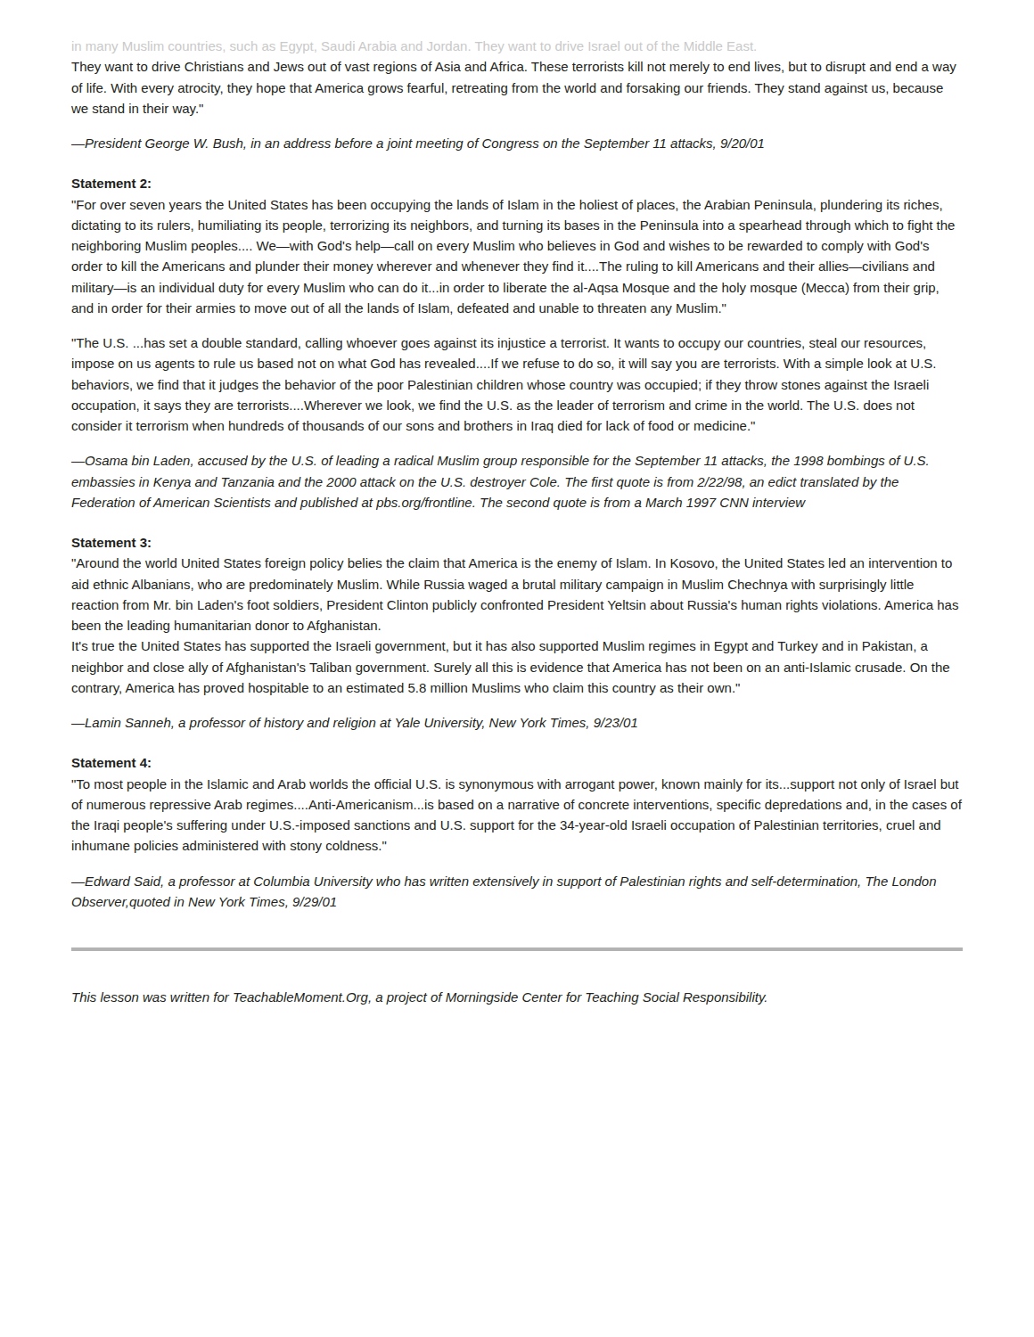in many Muslim countries, such as Egypt, Saudi Arabia and Jordan. They want to drive Israel out of the Middle East.
They want to drive Christians and Jews out of vast regions of Asia and Africa. These terrorists kill not merely to end lives, but to disrupt and end a way of life. With every atrocity, they hope that America grows fearful, retreating from the world and forsaking our friends. They stand against us, because we stand in their way."
—President George W. Bush, in an address before a joint meeting of Congress on the September 11 attacks, 9/20/01
Statement 2:
"For over seven years the United States has been occupying the lands of Islam in the holiest of places, the Arabian Peninsula, plundering its riches, dictating to its rulers, humiliating its people, terrorizing its neighbors, and turning its bases in the Peninsula into a spearhead through which to fight the neighboring Muslim peoples.... We—with God's help—call on every Muslim who believes in God and wishes to be rewarded to comply with God's order to kill the Americans and plunder their money wherever and whenever they find it....The ruling to kill Americans and their allies—civilians and military—is an individual duty for every Muslim who can do it...in order to liberate the al-Aqsa Mosque and the holy mosque (Mecca) from their grip, and in order for their armies to move out of all the lands of Islam, defeated and unable to threaten any Muslim."
"The U.S. ...has set a double standard, calling whoever goes against its injustice a terrorist. It wants to occupy our countries, steal our resources, impose on us agents to rule us based not on what God has revealed....If we refuse to do so, it will say you are terrorists. With a simple look at U.S. behaviors, we find that it judges the behavior of the poor Palestinian children whose country was occupied; if they throw stones against the Israeli occupation, it says they are terrorists....Wherever we look, we find the U.S. as the leader of terrorism and crime in the world. The U.S. does not consider it terrorism when hundreds of thousands of our sons and brothers in Iraq died for lack of food or medicine."
—Osama bin Laden, accused by the U.S. of leading a radical Muslim group responsible for the September 11 attacks, the 1998 bombings of U.S. embassies in Kenya and Tanzania and the 2000 attack on the U.S. destroyer Cole. The first quote is from 2/22/98, an edict translated by the Federation of American Scientists and published at pbs.org/frontline. The second quote is from a March 1997 CNN interview
Statement 3:
"Around the world United States foreign policy belies the claim that America is the enemy of Islam. In Kosovo, the United States led an intervention to aid ethnic Albanians, who are predominately Muslim. While Russia waged a brutal military campaign in Muslim Chechnya with surprisingly little reaction from Mr. bin Laden's foot soldiers, President Clinton publicly confronted President Yeltsin about Russia's human rights violations. America has been the leading humanitarian donor to Afghanistan.
It's true the United States has supported the Israeli government, but it has also supported Muslim regimes in Egypt and Turkey and in Pakistan, a neighbor and close ally of Afghanistan's Taliban government. Surely all this is evidence that America has not been on an anti-Islamic crusade. On the contrary, America has proved hospitable to an estimated 5.8 million Muslims who claim this country as their own."
—Lamin Sanneh, a professor of history and religion at Yale University, New York Times, 9/23/01
Statement 4:
"To most people in the Islamic and Arab worlds the official U.S. is synonymous with arrogant power, known mainly for its...support not only of Israel but of numerous repressive Arab regimes....Anti-Americanism...is based on a narrative of concrete interventions, specific depredations and, in the cases of the Iraqi people's suffering under U.S.-imposed sanctions and U.S. support for the 34-year-old Israeli occupation of Palestinian territories, cruel and inhumane policies administered with stony coldness."
—Edward Said, a professor at Columbia University who has written extensively in support of Palestinian rights and self-determination, The London Observer,quoted in New York Times, 9/29/01
This lesson was written for TeachableMoment.Org, a project of Morningside Center for Teaching Social Responsibility.